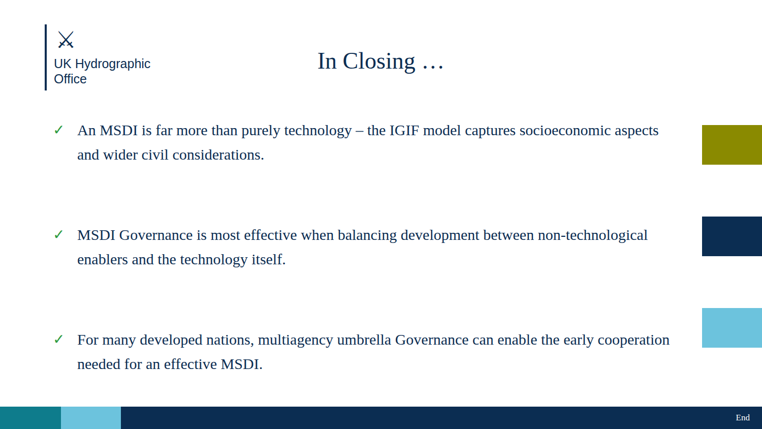⚔
UK Hydrographic
Office
In Closing …
An MSDI is far more than purely technology – the IGIF model captures socioeconomic aspects and wider civil considerations.
MSDI Governance is most effective when balancing development between non-technological enablers and the technology itself.
For many developed nations, multiagency umbrella Governance can enable the early cooperation needed for an effective MSDI.
End